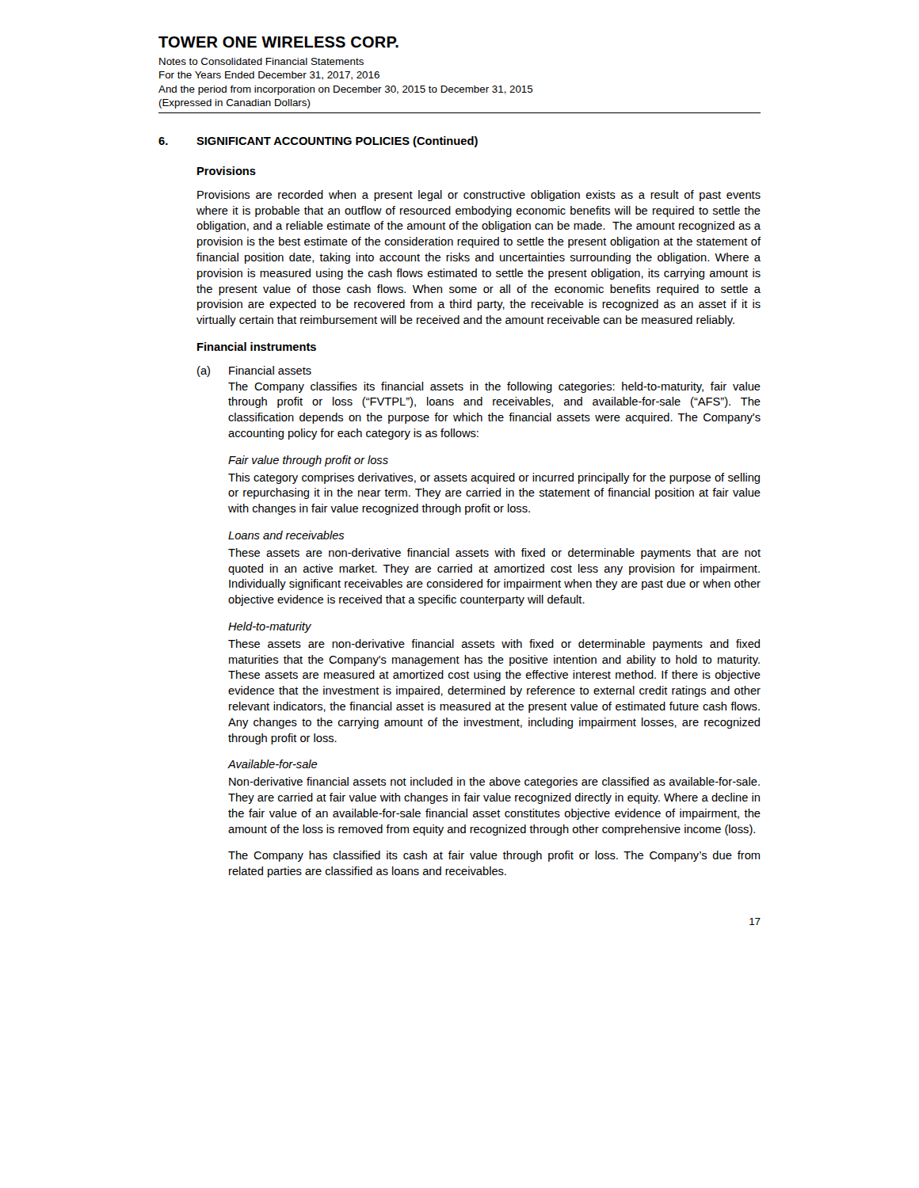TOWER ONE WIRELESS CORP.
Notes to Consolidated Financial Statements
For the Years Ended December 31, 2017, 2016
And the period from incorporation on December 30, 2015 to December 31, 2015
(Expressed in Canadian Dollars)
6. SIGNIFICANT ACCOUNTING POLICIES (Continued)
Provisions
Provisions are recorded when a present legal or constructive obligation exists as a result of past events where it is probable that an outflow of resourced embodying economic benefits will be required to settle the obligation, and a reliable estimate of the amount of the obligation can be made. The amount recognized as a provision is the best estimate of the consideration required to settle the present obligation at the statement of financial position date, taking into account the risks and uncertainties surrounding the obligation. Where a provision is measured using the cash flows estimated to settle the present obligation, its carrying amount is the present value of those cash flows. When some or all of the economic benefits required to settle a provision are expected to be recovered from a third party, the receivable is recognized as an asset if it is virtually certain that reimbursement will be received and the amount receivable can be measured reliably.
Financial instruments
(a)
Financial assets
The Company classifies its financial assets in the following categories: held-to-maturity, fair value through profit or loss (“FVTPL”), loans and receivables, and available-for-sale (“AFS”). The classification depends on the purpose for which the financial assets were acquired. The Company's accounting policy for each category is as follows:
Fair value through profit or loss
This category comprises derivatives, or assets acquired or incurred principally for the purpose of selling or repurchasing it in the near term. They are carried in the statement of financial position at fair value with changes in fair value recognized through profit or loss.
Loans and receivables
These assets are non-derivative financial assets with fixed or determinable payments that are not quoted in an active market. They are carried at amortized cost less any provision for impairment. Individually significant receivables are considered for impairment when they are past due or when other objective evidence is received that a specific counterparty will default.
Held-to-maturity
These assets are non-derivative financial assets with fixed or determinable payments and fixed maturities that the Company's management has the positive intention and ability to hold to maturity. These assets are measured at amortized cost using the effective interest method. If there is objective evidence that the investment is impaired, determined by reference to external credit ratings and other relevant indicators, the financial asset is measured at the present value of estimated future cash flows. Any changes to the carrying amount of the investment, including impairment losses, are recognized through profit or loss.
Available-for-sale
Non-derivative financial assets not included in the above categories are classified as available-for-sale. They are carried at fair value with changes in fair value recognized directly in equity. Where a decline in the fair value of an available-for-sale financial asset constitutes objective evidence of impairment, the amount of the loss is removed from equity and recognized through other comprehensive income (loss).
The Company has classified its cash at fair value through profit or loss. The Company’s due from related parties are classified as loans and receivables.
17